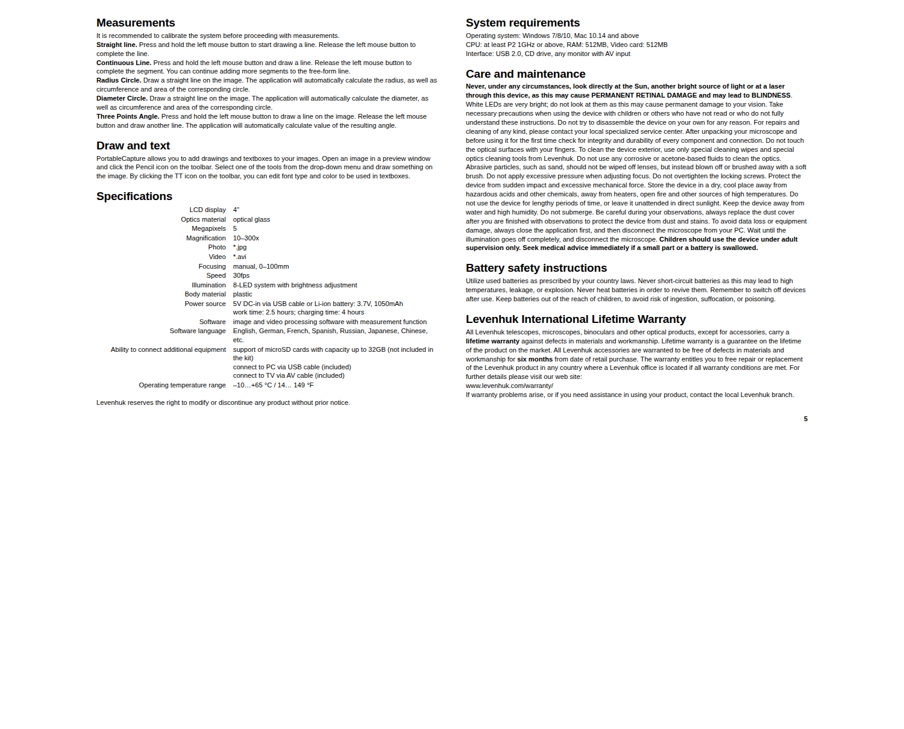Measurements
It is recommended to calibrate the system before proceeding with measurements.
Straight line. Press and hold the left mouse button to start drawing a line. Release the left mouse button to complete the line.
Continuous Line. Press and hold the left mouse button and draw a line. Release the left mouse button to complete the segment. You can continue adding more segments to the free-form line.
Radius Circle. Draw a straight line on the image. The application will automatically calculate the radius, as well as circumference and area of the corresponding circle.
Diameter Circle. Draw a straight line on the image. The application will automatically calculate the diameter, as well as circumference and area of the corresponding circle.
Three Points Angle. Press and hold the left mouse button to draw a line on the image. Release the left mouse button and draw another line. The application will automatically calculate value of the resulting angle.
Draw and text
PortableCapture allows you to add drawings and textboxes to your images. Open an image in a preview window and click the Pencil icon on the toolbar. Select one of the tools from the drop-down menu and draw something on the image. By clicking the TT icon on the toolbar, you can edit font type and color to be used in textboxes.
Specifications
| LCD display | 4" |
| Optics material | optical glass |
| Megapixels | 5 |
| Magnification | 10–300x |
| Photo | *.jpg |
| Video | *.avi |
| Focusing | manual, 0–100mm |
| Speed | 30fps |
| Illumination | 8-LED system with brightness adjustment |
| Body material | plastic |
| Power source | 5V DC-in via USB cable or Li-ion battery: 3.7V, 1050mAh work time: 2.5 hours; charging time: 4 hours |
| Software | image and video processing software with measurement function |
| Software language | English, German, French, Spanish, Russian, Japanese, Chinese, etc. |
| Ability to connect additional equipment | support of microSD cards with capacity up to 32GB (not included in the kit) connect to PC via USB cable (included) connect to TV via AV cable (included) |
| Operating temperature range | –10…+65 °C / 14… 149 °F |
Levenhuk reserves the right to modify or discontinue any product without prior notice.
System requirements
Operating system: Windows 7/8/10, Mac 10.14 and above
CPU: at least P2 1GHz or above, RAM: 512MB, Video card: 512MB
Interface: USB 2.0, CD drive, any monitor with AV input
Care and maintenance
Never, under any circumstances, look directly at the Sun, another bright source of light or at a laser through this device, as this may cause PERMANENT RETINAL DAMAGE and may lead to BLINDNESS. White LEDs are very bright; do not look at them as this may cause permanent damage to your vision. Take necessary precautions when using the device with children or others who have not read or who do not fully understand these instructions. Do not try to disassemble the device on your own for any reason. For repairs and cleaning of any kind, please contact your local specialized service center. After unpacking your microscope and before using it for the first time check for integrity and durability of every component and connection. Do not touch the optical surfaces with your fingers. To clean the device exterior, use only special cleaning wipes and special optics cleaning tools from Levenhuk. Do not use any corrosive or acetone-based fluids to clean the optics. Abrasive particles, such as sand, should not be wiped off lenses, but instead blown off or brushed away with a soft brush. Do not apply excessive pressure when adjusting focus. Do not overtighten the locking screws. Protect the device from sudden impact and excessive mechanical force. Store the device in a dry, cool place away from hazardous acids and other chemicals, away from heaters, open fire and other sources of high temperatures. Do not use the device for lengthy periods of time, or leave it unattended in direct sunlight. Keep the device away from water and high humidity. Do not submerge. Be careful during your observations, always replace the dust cover after you are finished with observations to protect the device from dust and stains. To avoid data loss or equipment damage, always close the application first, and then disconnect the microscope from your PC. Wait until the illumination goes off completely, and disconnect the microscope. Children should use the device under adult supervision only. Seek medical advice immediately if a small part or a battery is swallowed.
Battery safety instructions
Utilize used batteries as prescribed by your country laws. Never short-circuit batteries as this may lead to high temperatures, leakage, or explosion. Never heat batteries in order to revive them. Remember to switch off devices after use. Keep batteries out of the reach of children, to avoid risk of ingestion, suffocation, or poisoning.
Levenhuk International Lifetime Warranty
All Levenhuk telescopes, microscopes, binoculars and other optical products, except for accessories, carry a lifetime warranty against defects in materials and workmanship. Lifetime warranty is a guarantee on the lifetime of the product on the market. All Levenhuk accessories are warranted to be free of defects in materials and workmanship for six months from date of retail purchase. The warranty entitles you to free repair or replacement of the Levenhuk product in any country where a Levenhuk office is located if all warranty conditions are met. For further details please visit our web site:
www.levenhuk.com/warranty/
If warranty problems arise, or if you need assistance in using your product, contact the local Levenhuk branch.
5